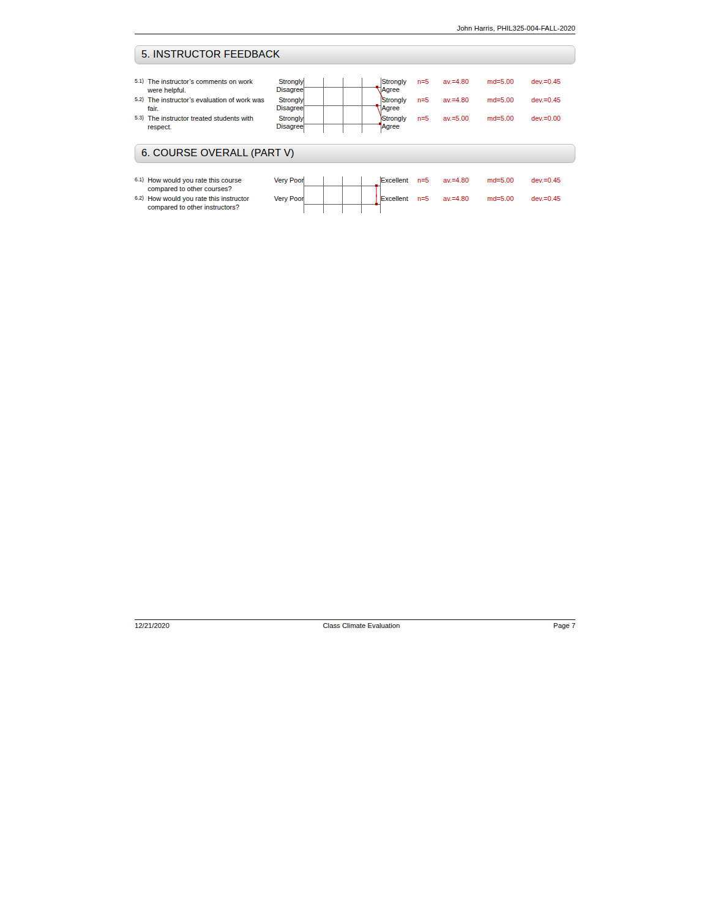John Harris, PHIL325-004-FALL-2020
5. INSTRUCTOR FEEDBACK
| 5.1) | The instructor’s comments on work were helpful. | Strongly Disagree | | Strongly Agree | n=5 av.=4.80 md=5.00 dev.=0.45 |
| 5.2) | The instructor’s evaluation of work was fair. | Strongly Disagree | | Strongly Agree | n=5 av.=4.80 md=5.00 dev.=0.45 |
| 5.3) | The instructor treated students with respect. | Strongly Disagree | | Strongly Agree | n=5 av.=5.00 md=5.00 dev.=0.00 |
6. COURSE OVERALL (PART V)
| 6.1) | How would you rate this course compared to other courses? | Very Poor | | Excellent | n=5 av.=4.80 md=5.00 dev.=0.45 |
| 6.2) | How would you rate this instructor compared to other instructors? | Very Poor | | Excellent | n=5 av.=4.80 md=5.00 dev.=0.45 |
12/21/2020
Class Climate Evaluation
Page 7